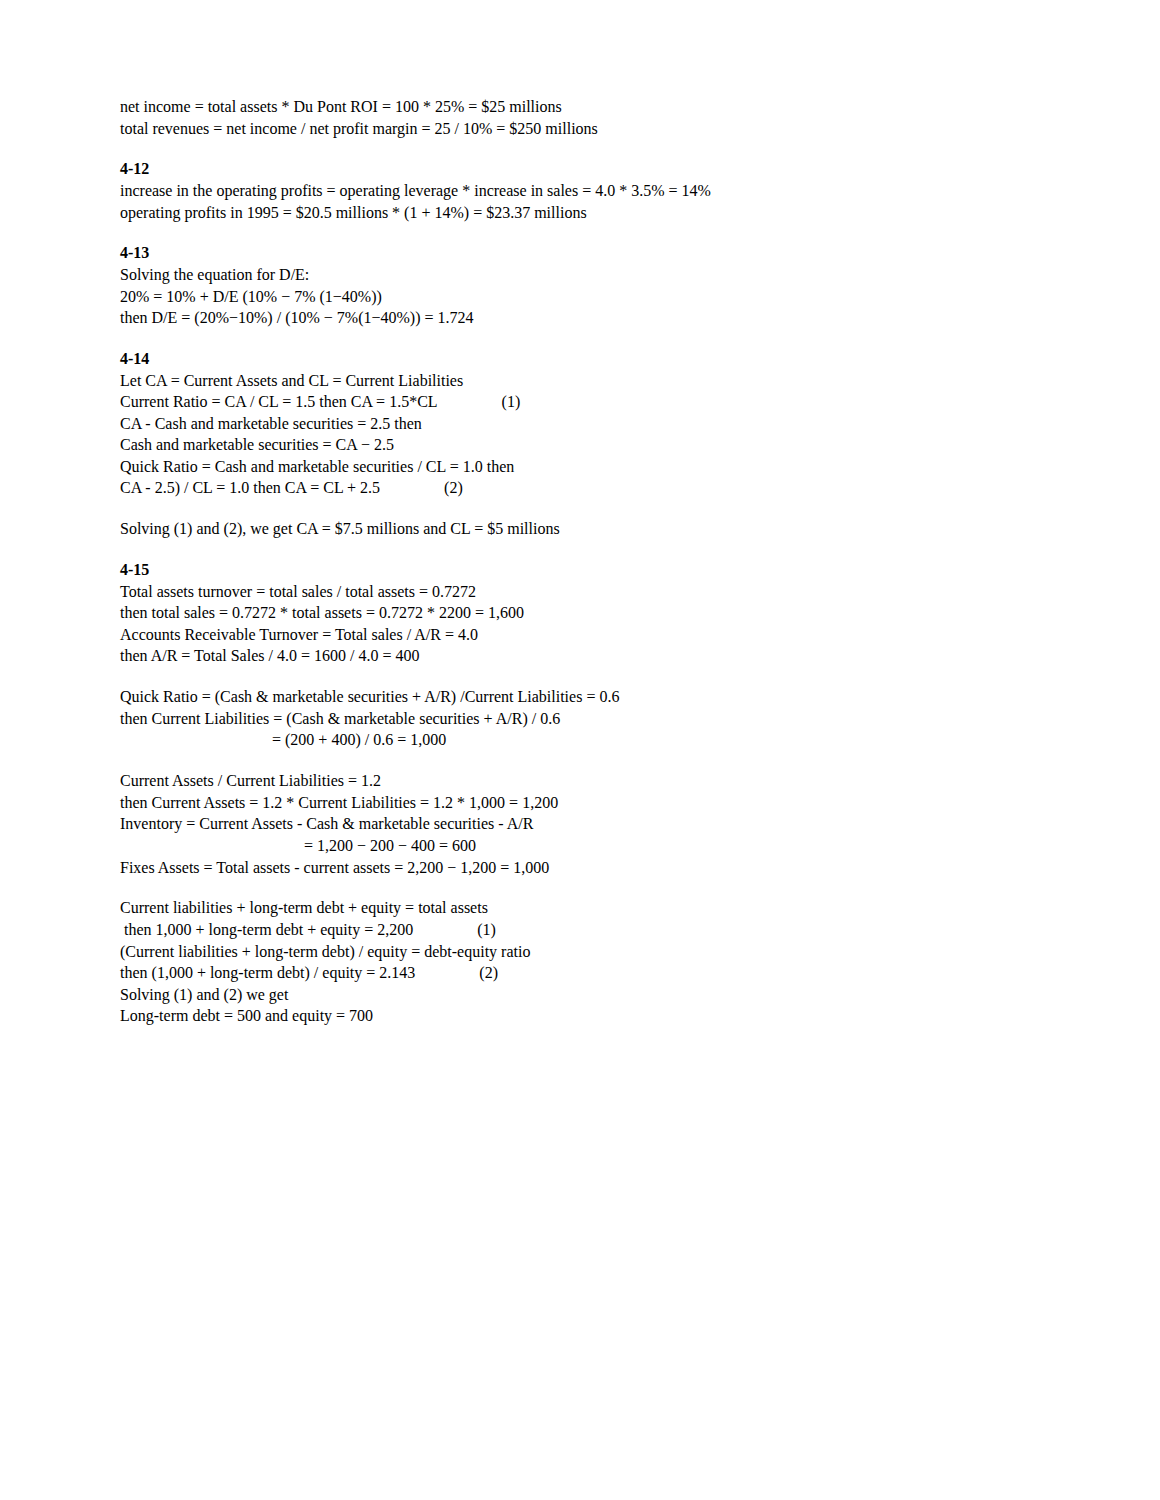net income = total assets * Du Pont ROI = 100 * 25% = $25 millions
total revenues = net income / net profit margin = 25 / 10% = $250 millions
4-12
increase in the operating profits = operating leverage * increase in sales = 4.0 * 3.5% = 14%
operating profits in 1995 = $20.5 millions * (1 + 14%) = $23.37 millions
4-13
Solving the equation for D/E:
20% = 10% + D/E (10% − 7% (1−40%))
then D/E = (20%−10%) / (10% − 7%(1−40%)) = 1.724
4-14
Let CA = Current Assets and CL = Current Liabilities
Current Ratio = CA / CL = 1.5 then CA = 1.5*CL(1)
CA - Cash and marketable securities = 2.5 then
Cash and marketable securities = CA − 2.5
Quick Ratio = Cash and marketable securities / CL = 1.0 then
CA - 2.5) / CL = 1.0 then CA = CL + 2.5(2)
Solving (1) and (2), we get CA = $7.5 millions and CL = $5 millions
4-15
Total assets turnover = total sales / total assets = 0.7272
then total sales = 0.7272 * total assets = 0.7272 * 2200 = 1,600
Accounts Receivable Turnover = Total sales / A/R = 4.0
then A/R = Total Sales / 4.0 = 1600 / 4.0 = 400
Quick Ratio = (Cash & marketable securities + A/R) /Current Liabilities = 0.6
then Current Liabilities = (Cash & marketable securities + A/R) / 0.6
= (200 + 400) / 0.6 = 1,000
Current Assets / Current Liabilities = 1.2
then Current Assets = 1.2 * Current Liabilities = 1.2 * 1,000 = 1,200
Inventory = Current Assets - Cash & marketable securities - A/R
= 1,200 − 200 − 400 = 600
Fixes Assets = Total assets - current assets = 2,200 − 1,200 = 1,000
Current liabilities + long-term debt + equity = total assets
then 1,000 + long-term debt + equity = 2,200(1)
(Current liabilities + long-term debt) / equity = debt-equity ratio
then (1,000 + long-term debt) / equity = 2.143(2)
Solving (1) and (2) we get
Long-term debt = 500 and equity = 700